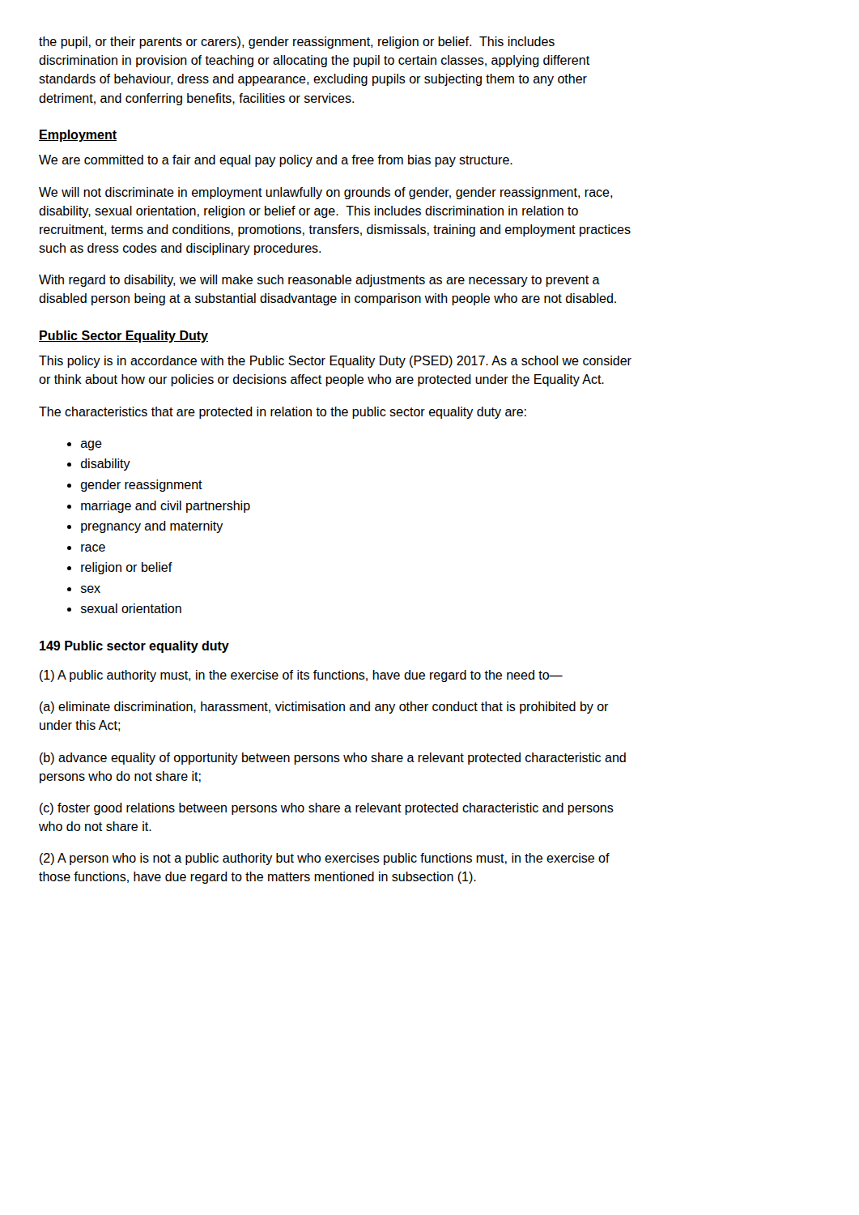the pupil, or their parents or carers), gender reassignment, religion or belief. This includes discrimination in provision of teaching or allocating the pupil to certain classes, applying different standards of behaviour, dress and appearance, excluding pupils or subjecting them to any other detriment, and conferring benefits, facilities or services.
Employment
We are committed to a fair and equal pay policy and a free from bias pay structure.
We will not discriminate in employment unlawfully on grounds of gender, gender reassignment, race, disability, sexual orientation, religion or belief or age. This includes discrimination in relation to recruitment, terms and conditions, promotions, transfers, dismissals, training and employment practices such as dress codes and disciplinary procedures.
With regard to disability, we will make such reasonable adjustments as are necessary to prevent a disabled person being at a substantial disadvantage in comparison with people who are not disabled.
Public Sector Equality Duty
This policy is in accordance with the Public Sector Equality Duty (PSED) 2017. As a school we consider or think about how our policies or decisions affect people who are protected under the Equality Act.
The characteristics that are protected in relation to the public sector equality duty are:
age
disability
gender reassignment
marriage and civil partnership
pregnancy and maternity
race
religion or belief
sex
sexual orientation
149 Public sector equality duty
(1) A public authority must, in the exercise of its functions, have due regard to the need to—
(a) eliminate discrimination, harassment, victimisation and any other conduct that is prohibited by or under this Act;
(b) advance equality of opportunity between persons who share a relevant protected characteristic and persons who do not share it;
(c) foster good relations between persons who share a relevant protected characteristic and persons who do not share it.
(2) A person who is not a public authority but who exercises public functions must, in the exercise of those functions, have due regard to the matters mentioned in subsection (1).